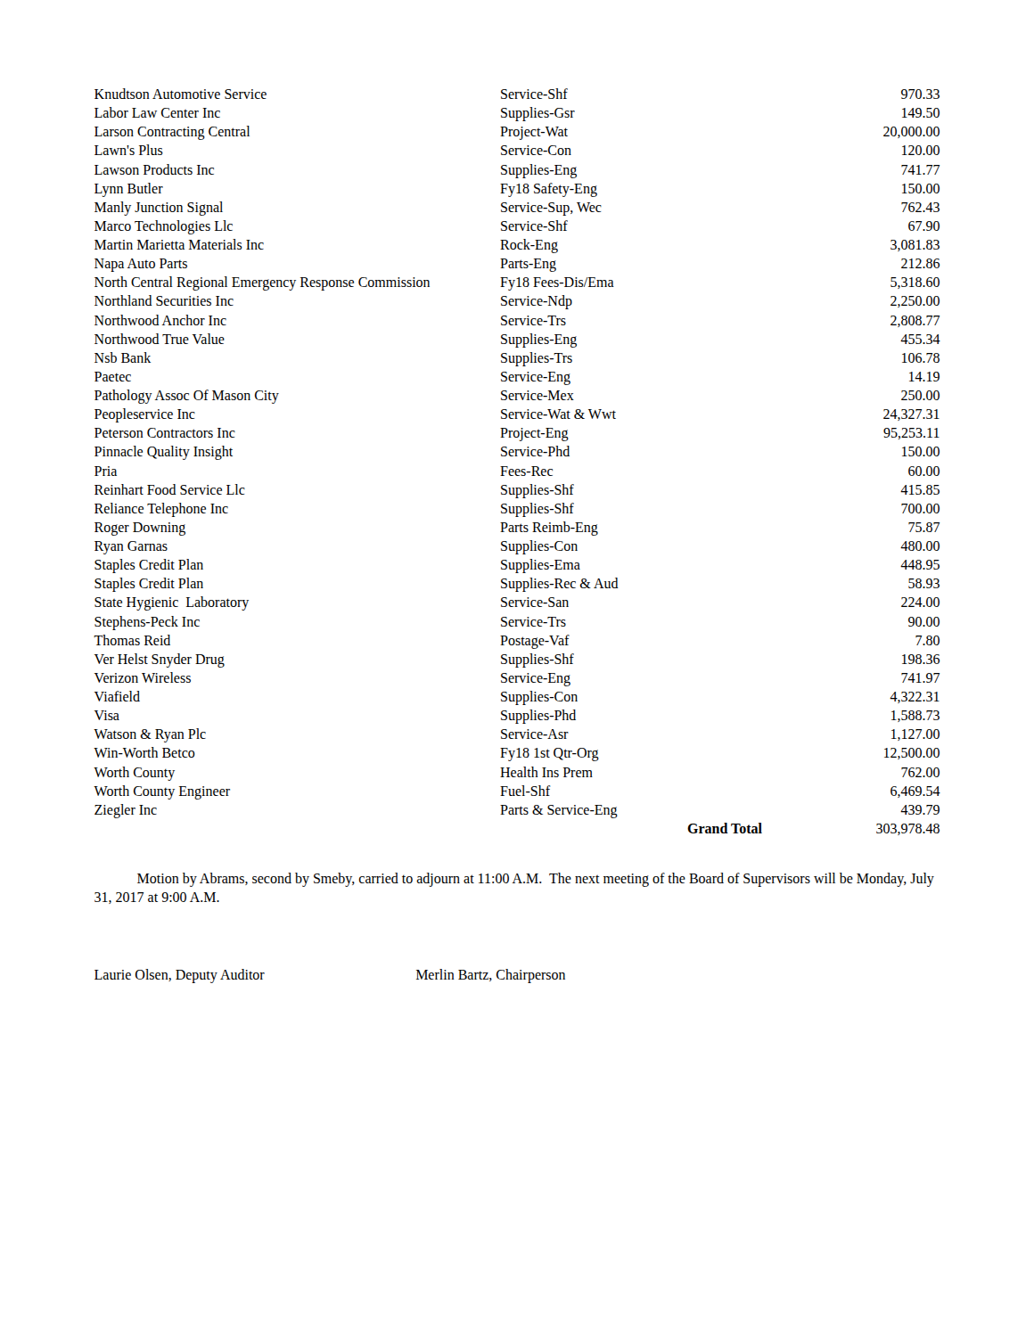| Knudtson Automotive Service | Service-Shf | 970.33 |
| Labor Law Center Inc | Supplies-Gsr | 149.50 |
| Larson Contracting Central | Project-Wat | 20,000.00 |
| Lawn's Plus | Service-Con | 120.00 |
| Lawson Products Inc | Supplies-Eng | 741.77 |
| Lynn Butler | Fy18 Safety-Eng | 150.00 |
| Manly Junction Signal | Service-Sup, Wec | 762.43 |
| Marco Technologies Llc | Service-Shf | 67.90 |
| Martin Marietta Materials Inc | Rock-Eng | 3,081.83 |
| Napa Auto Parts | Parts-Eng | 212.86 |
| North Central Regional Emergency Response Commission | Fy18 Fees-Dis/Ema | 5,318.60 |
| Northland Securities Inc | Service-Ndp | 2,250.00 |
| Northwood Anchor Inc | Service-Trs | 2,808.77 |
| Northwood True Value | Supplies-Eng | 455.34 |
| Nsb Bank | Supplies-Trs | 106.78 |
| Paetec | Service-Eng | 14.19 |
| Pathology Assoc Of Mason City | Service-Mex | 250.00 |
| Peopleservice Inc | Service-Wat & Wwt | 24,327.31 |
| Peterson Contractors Inc | Project-Eng | 95,253.11 |
| Pinnacle Quality Insight | Service-Phd | 150.00 |
| Pria | Fees-Rec | 60.00 |
| Reinhart Food Service Llc | Supplies-Shf | 415.85 |
| Reliance Telephone Inc | Supplies-Shf | 700.00 |
| Roger Downing | Parts Reimb-Eng | 75.87 |
| Ryan Garnas | Supplies-Con | 480.00 |
| Staples Credit Plan | Supplies-Ema | 448.95 |
| Staples Credit Plan | Supplies-Rec & Aud | 58.93 |
| State Hygienic Laboratory | Service-San | 224.00 |
| Stephens-Peck Inc | Service-Trs | 90.00 |
| Thomas Reid | Postage-Vaf | 7.80 |
| Ver Helst Snyder Drug | Supplies-Shf | 198.36 |
| Verizon Wireless | Service-Eng | 741.97 |
| Viafield | Supplies-Con | 4,322.31 |
| Visa | Supplies-Phd | 1,588.73 |
| Watson & Ryan Plc | Service-Asr | 1,127.00 |
| Win-Worth Betco | Fy18 1st Qtr-Org | 12,500.00 |
| Worth County | Health Ins Prem | 762.00 |
| Worth County Engineer | Fuel-Shf | 6,469.54 |
| Ziegler Inc | Parts & Service-Eng | 439.79 |
| | Grand Total | 303,978.48 |
Motion by Abrams, second by Smeby, carried to adjourn at 11:00 A.M. The next meeting of the Board of Supervisors will be Monday, July 31, 2017 at 9:00 A.M.
| Laurie Olsen, Deputy Auditor | Merlin Bartz, Chairperson |